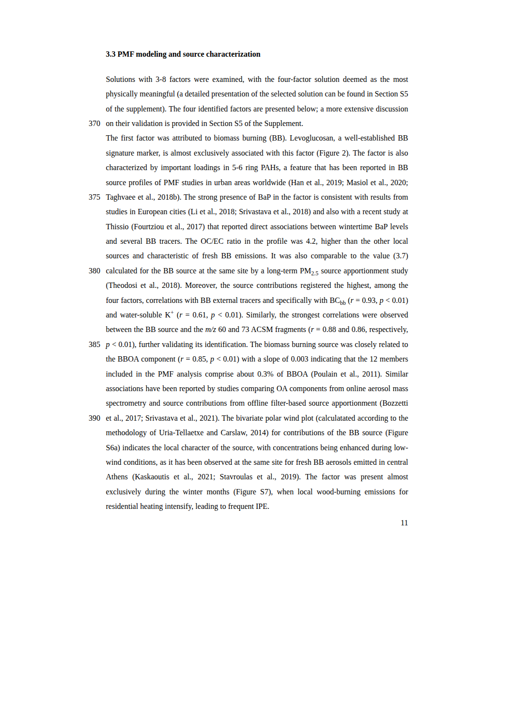3.3 PMF modeling and source characterization
Solutions with 3-8 factors were examined, with the four-factor solution deemed as the most physically meaningful (a detailed presentation of the selected solution can be found in Section S5 of the supplement). The four identified factors are presented below; a more extensive discussion on their validation is provided in Section S5 of the Supplement.
370
The first factor was attributed to biomass burning (BB). Levoglucosan, a well-established BB signature marker, is almost exclusively associated with this factor (Figure 2). The factor is also characterized by important loadings in 5-6 ring PAHs, a feature that has been reported in BB source profiles of PMF studies in urban areas worldwide (Han et al., 2019; Masiol et al., 2020; Taghvaee et al., 2018b). The strong presence of BaP in the factor is consistent with results from studies in European cities (Li et al., 2018; Srivastava et al., 2018) and also with a recent study at Thissio (Fourtziou et al., 2017) that reported direct associations between wintertime BaP levels and several BB tracers. The OC/EC ratio in the profile was 4.2, higher than the other local sources and characteristic of fresh BB emissions. It was also comparable to the value (3.7) calculated for the BB source at the same site by a long-term PM2.5 source apportionment study (Theodosi et al., 2018). Moreover, the source contributions registered the highest, among the four factors, correlations with BB external tracers and specifically with BCbb (r = 0.93, p < 0.01) and water-soluble K+ (r = 0.61, p < 0.01). Similarly, the strongest correlations were observed between the BB source and the m/z 60 and 73 ACSM fragments (r = 0.88 and 0.86, respectively, p < 0.01), further validating its identification. The biomass burning source was closely related to the BBOA component (r = 0.85, p < 0.01) with a slope of 0.003 indicating that the 12 members included in the PMF analysis comprise about 0.3% of BBOA (Poulain et al., 2011). Similar associations have been reported by studies comparing OA components from online aerosol mass spectrometry and source contributions from offline filter-based source apportionment (Bozzetti et al., 2017; Srivastava et al., 2021). The bivariate polar wind plot (calculatated according to the methodology of Uria-Tellaetxe and Carslaw, 2014) for contributions of the BB source (Figure S6a) indicates the local character of the source, with concentrations being enhanced during low-wind conditions, as it has been observed at the same site for fresh BB aerosols emitted in central Athens (Kaskaoutis et al., 2021; Stavroulas et al., 2019). The factor was present almost exclusively during the winter months (Figure S7), when local wood-burning emissions for residential heating intensify, leading to frequent IPE.
375 380 385 390
11